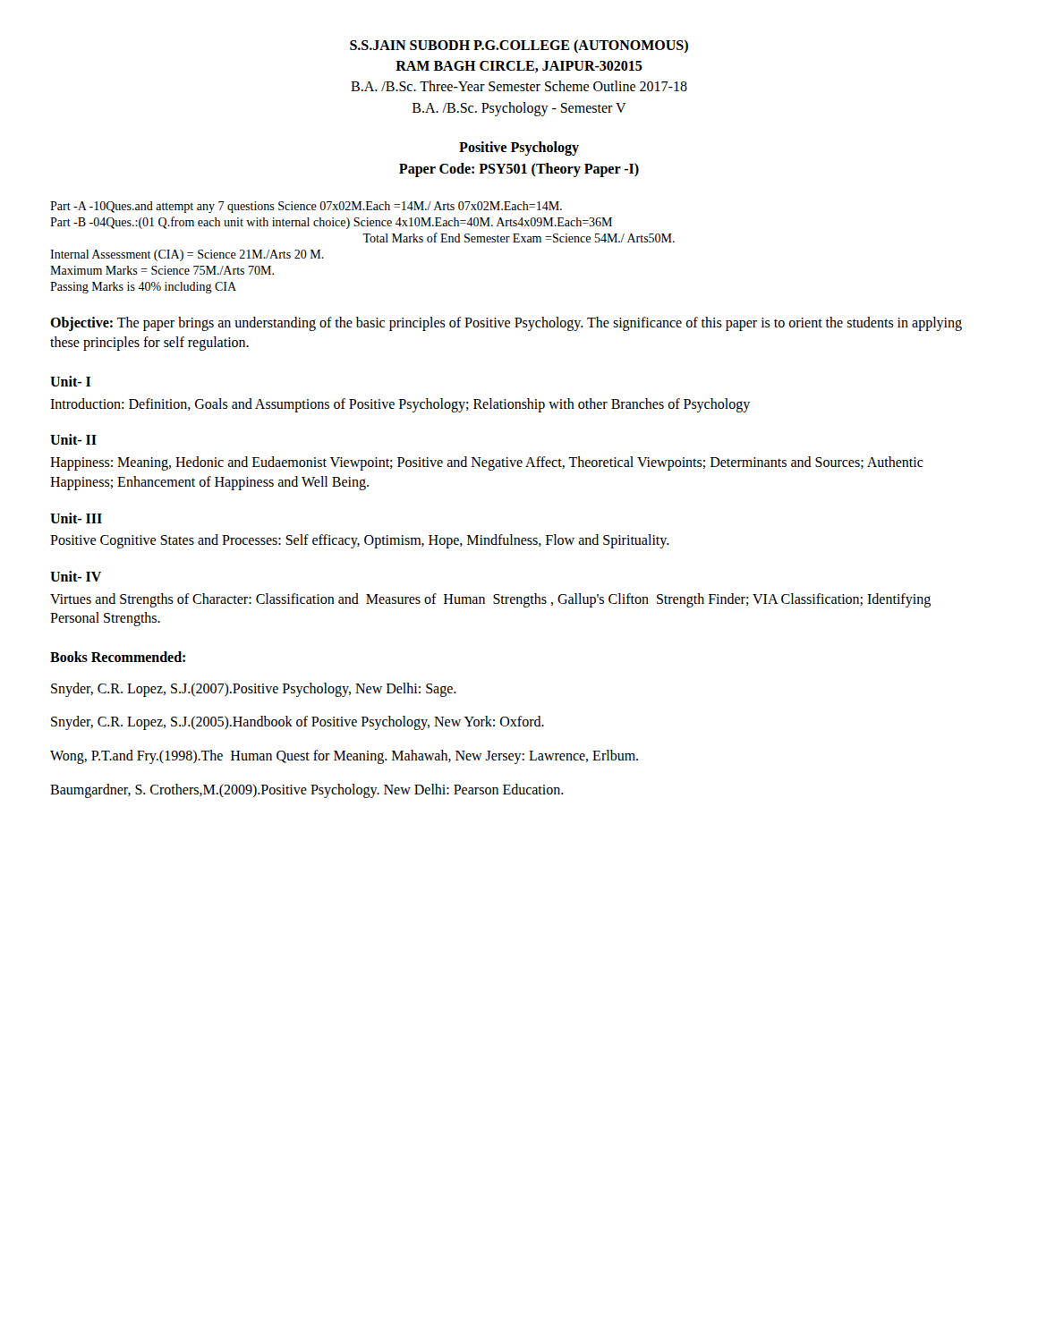S.S.JAIN SUBODH P.G.COLLEGE (AUTONOMOUS)
RAM BAGH CIRCLE, JAIPUR-302015
B.A. /B.Sc. Three-Year Semester Scheme Outline 2017-18
B.A. /B.Sc. Psychology - Semester V
Positive Psychology
Paper Code: PSY501 (Theory Paper -I)
Part -A -10Ques.and attempt any 7 questions Science 07x02M.Each =14M./ Arts 07x02M.Each=14M.
Part -B -04Ques.:(01 Q.from each unit with internal choice) Science 4x10M.Each=40M. Arts4x09M.Each=36M
Total Marks of End Semester Exam =Science 54M./ Arts50M.
Internal Assessment (CIA) = Science 21M./Arts 20 M.
Maximum Marks = Science 75M./Arts 70M.
Passing Marks is 40% including CIA
Objective: The paper brings an understanding of the basic principles of Positive Psychology. The significance of this paper is to orient the students in applying these principles for self regulation.
Unit- I
Introduction: Definition, Goals and Assumptions of Positive Psychology; Relationship with other Branches of Psychology
Unit- II
Happiness: Meaning, Hedonic and Eudaemonist Viewpoint; Positive and Negative Affect, Theoretical Viewpoints; Determinants and Sources; Authentic Happiness; Enhancement of Happiness and Well Being.
Unit- III
Positive Cognitive States and Processes: Self efficacy, Optimism, Hope, Mindfulness, Flow and Spirituality.
Unit- IV
Virtues and Strengths of Character: Classification and Measures of Human Strengths , Gallup's Clifton Strength Finder; VIA Classification; Identifying Personal Strengths.
Books Recommended:
Snyder, C.R. Lopez, S.J.(2007).Positive Psychology, New Delhi: Sage.
Snyder, C.R. Lopez, S.J.(2005).Handbook of Positive Psychology, New York: Oxford.
Wong, P.T.and Fry.(1998).The Human Quest for Meaning. Mahawah, New Jersey: Lawrence, Erlbum.
Baumgardner, S. Crothers,M.(2009).Positive Psychology. New Delhi: Pearson Education.